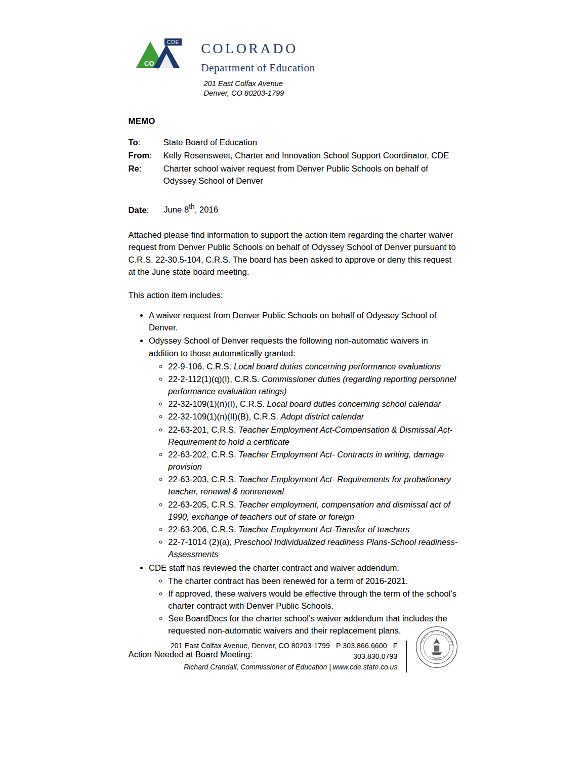CDE CO ®
COLORADO
Department of Education
201 East Colfax Avenue
Denver, CO 80203-1799
MEMO
| To : | State Board of Education |
| From : | Kelly Rosensweet, Charter and Innovation School Support Coordinator, CDE |
| Re : | Charter school waiver request from Denver Public Schools on behalf of Odyssey School of Denver |
Date:June 8th, 2016
Attached please find information to support the action item regarding the charter waiver request from Denver Public Schools on behalf of Odyssey School of Denver pursuant to C.R.S. 22-30.5-104, C.R.S. The board has been asked to approve or deny this request at the June state board meeting.
This action item includes:
A waiver request from Denver Public Schools on behalf of Odyssey School of Denver.
Odyssey School of Denver requests the following non-automatic waivers in addition to those automatically granted:
22-9-106, C.R.S. Local board duties concerning performance evaluations
22-2-112(1)(q)(I), C.R.S. Commissioner duties (regarding reporting personnel performance evaluation ratings)
22-32-109(1)(n)(I), C.R.S. Local board duties concerning school calendar
22-32-109(1)(n)(II)(B), C.R.S. Adopt district calendar
22-63-201, C.R.S. Teacher Employment Act-Compensation & Dismissal Act-Requirement to hold a certificate
22-63-202, C.R.S. Teacher Employment Act- Contracts in writing, damage provision
22-63-203, C.R.S. Teacher Employment Act- Requirements for probationary teacher, renewal & nonrenewal
22-63-205, C.R.S. Teacher employment, compensation and dismissal act of 1990, exchange of teachers out of state or foreign
22-63-206, C.R.S. Teacher Employment Act-Transfer of teachers
22-7-1014 (2)(a), Preschool Individualized readiness Plans-School readiness- Assessments
CDE staff has reviewed the charter contract and waiver addendum.
The charter contract has been renewed for a term of 2016-2021.
If approved, these waivers would be effective through the term of the school’s charter contract with Denver Public Schools.
See BoardDocs for the charter school’s waiver addendum that includes the requested non-automatic waivers and their replacement plans.
Action Needed at Board Meeting:
201 East Colfax Avenue, Denver, CO 80203-1799 P 303.866.6600 F 303.830.0793
Richard Crandall, Commissioner of Education | www.cde.state.co.us
STATE OF COLORADO 1876